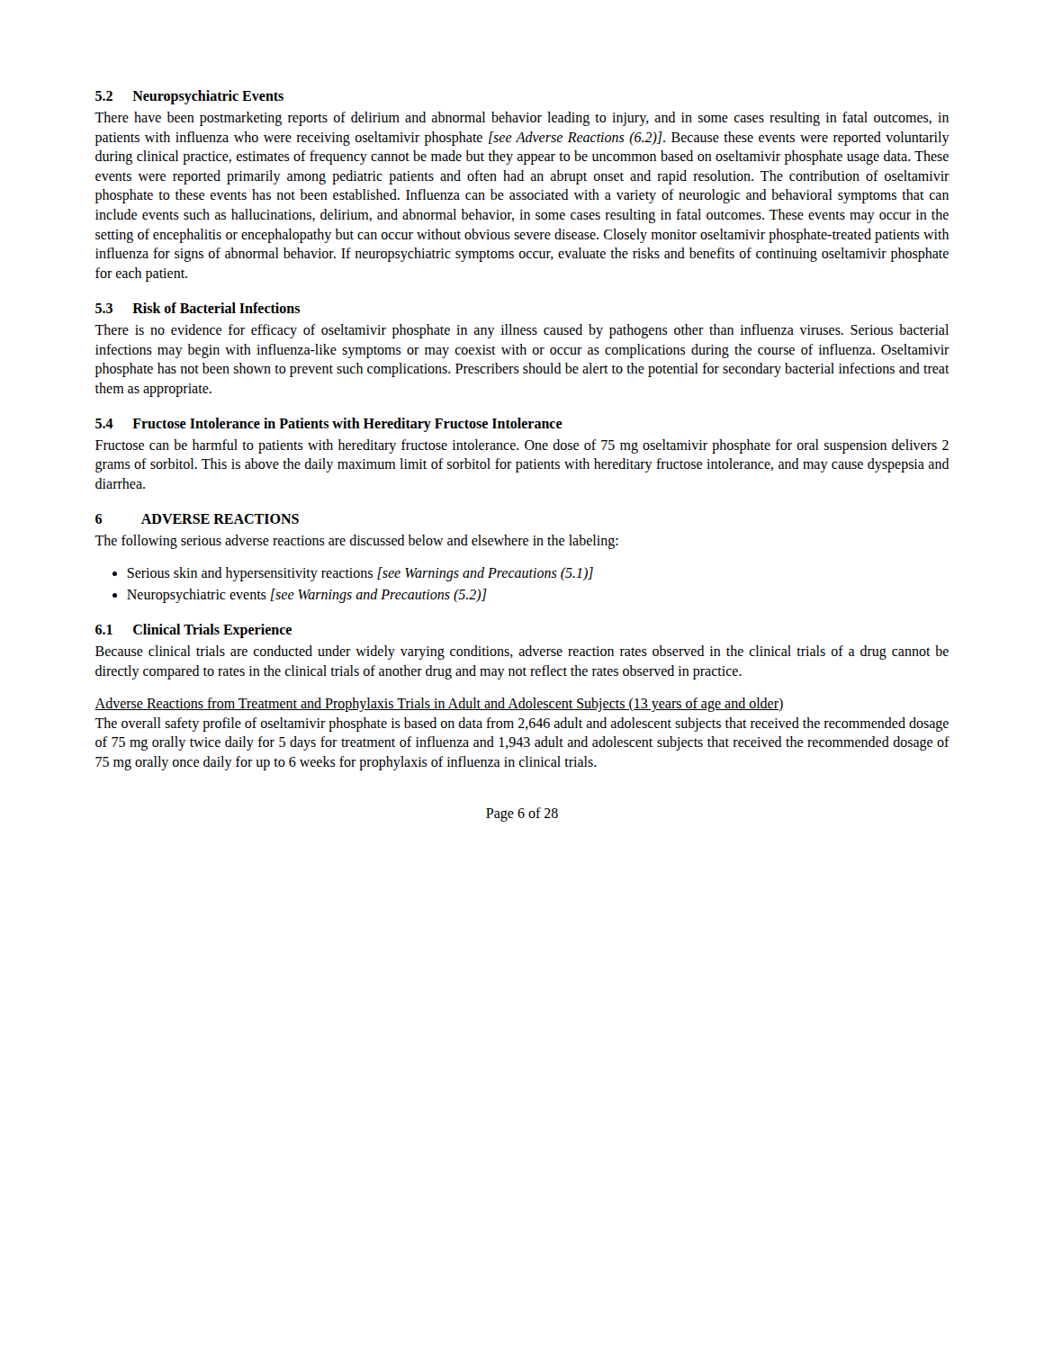5.2 Neuropsychiatric Events
There have been postmarketing reports of delirium and abnormal behavior leading to injury, and in some cases resulting in fatal outcomes, in patients with influenza who were receiving oseltamivir phosphate [see Adverse Reactions (6.2)]. Because these events were reported voluntarily during clinical practice, estimates of frequency cannot be made but they appear to be uncommon based on oseltamivir phosphate usage data. These events were reported primarily among pediatric patients and often had an abrupt onset and rapid resolution. The contribution of oseltamivir phosphate to these events has not been established. Influenza can be associated with a variety of neurologic and behavioral symptoms that can include events such as hallucinations, delirium, and abnormal behavior, in some cases resulting in fatal outcomes. These events may occur in the setting of encephalitis or encephalopathy but can occur without obvious severe disease. Closely monitor oseltamivir phosphate-treated patients with influenza for signs of abnormal behavior. If neuropsychiatric symptoms occur, evaluate the risks and benefits of continuing oseltamivir phosphate for each patient.
5.3 Risk of Bacterial Infections
There is no evidence for efficacy of oseltamivir phosphate in any illness caused by pathogens other than influenza viruses. Serious bacterial infections may begin with influenza-like symptoms or may coexist with or occur as complications during the course of influenza. Oseltamivir phosphate has not been shown to prevent such complications. Prescribers should be alert to the potential for secondary bacterial infections and treat them as appropriate.
5.4 Fructose Intolerance in Patients with Hereditary Fructose Intolerance
Fructose can be harmful to patients with hereditary fructose intolerance. One dose of 75 mg oseltamivir phosphate for oral suspension delivers 2 grams of sorbitol. This is above the daily maximum limit of sorbitol for patients with hereditary fructose intolerance, and may cause dyspepsia and diarrhea.
6 ADVERSE REACTIONS
The following serious adverse reactions are discussed below and elsewhere in the labeling:
Serious skin and hypersensitivity reactions [see Warnings and Precautions (5.1)]
Neuropsychiatric events [see Warnings and Precautions (5.2)]
6.1 Clinical Trials Experience
Because clinical trials are conducted under widely varying conditions, adverse reaction rates observed in the clinical trials of a drug cannot be directly compared to rates in the clinical trials of another drug and may not reflect the rates observed in practice.
Adverse Reactions from Treatment and Prophylaxis Trials in Adult and Adolescent Subjects (13 years of age and older)
The overall safety profile of oseltamivir phosphate is based on data from 2,646 adult and adolescent subjects that received the recommended dosage of 75 mg orally twice daily for 5 days for treatment of influenza and 1,943 adult and adolescent subjects that received the recommended dosage of 75 mg orally once daily for up to 6 weeks for prophylaxis of influenza in clinical trials.
Page 6 of 28